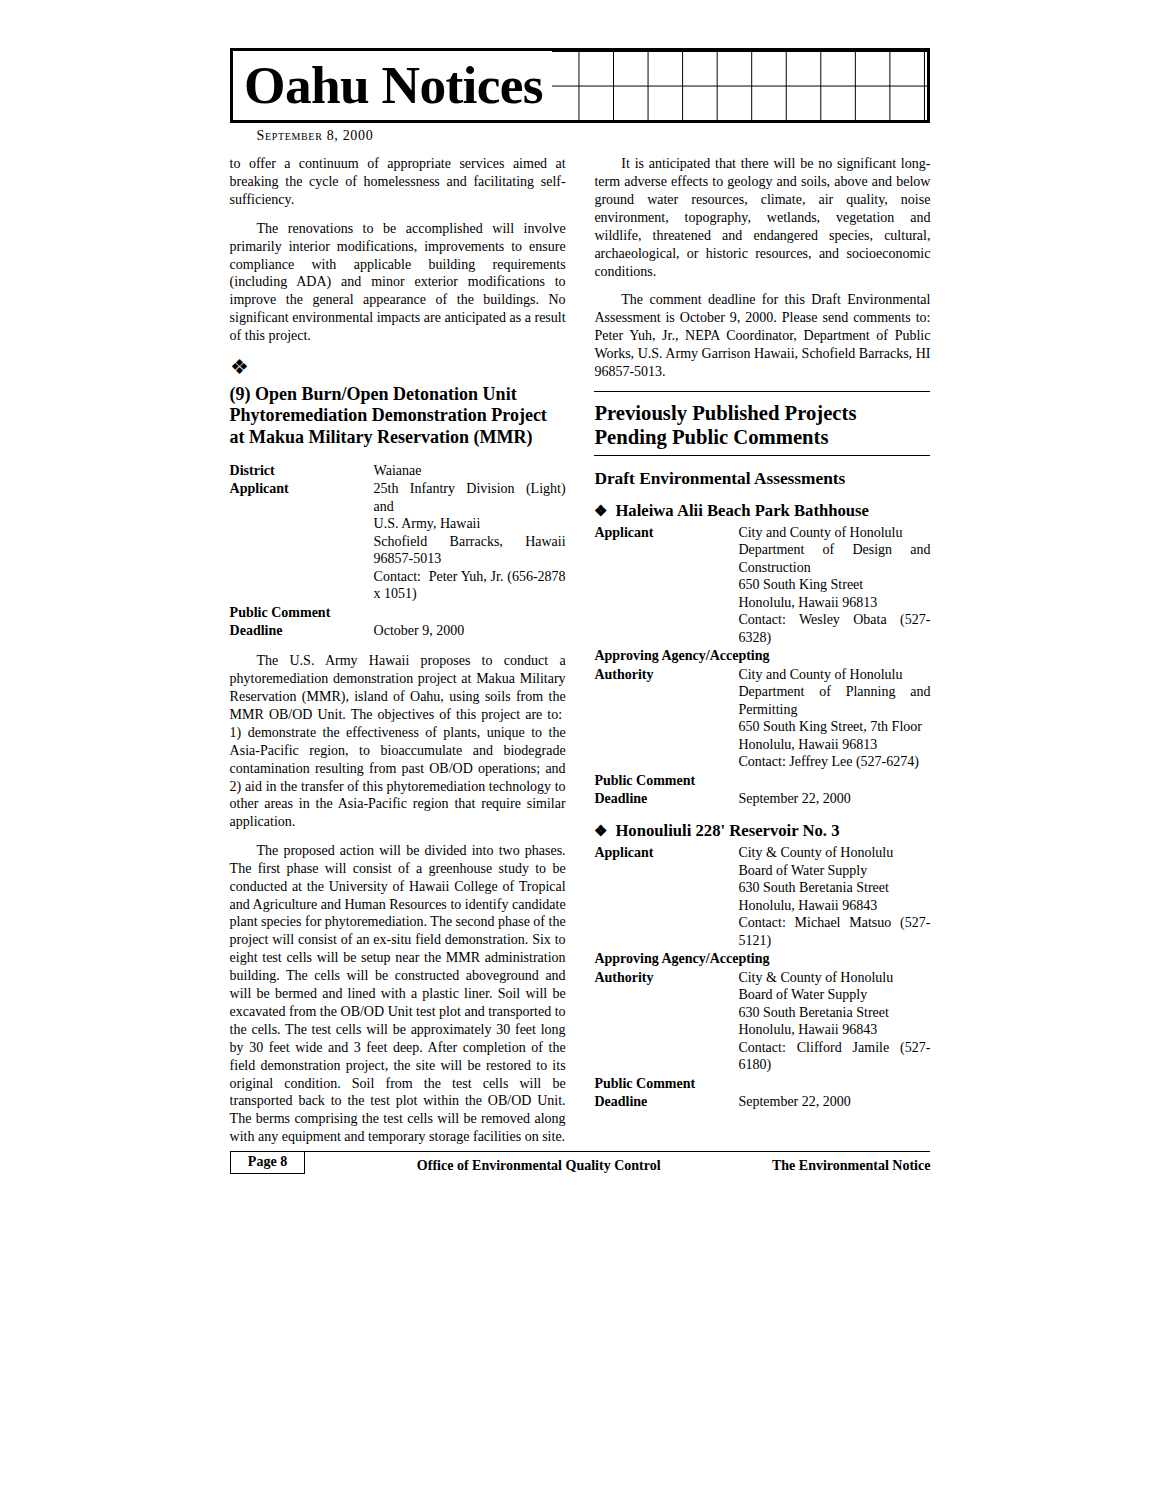Oahu Notices
September 8, 2000
to offer a continuum of appropriate services aimed at breaking the cycle of homelessness and facilitating self-sufficiency.
The renovations to be accomplished will involve primarily interior modifications, improvements to ensure compliance with applicable building requirements (including ADA) and minor exterior modifications to improve the general appearance of the buildings. No significant environmental impacts are anticipated as a result of this project.
❖
(9) Open Burn/Open Detonation Unit Phytoremediation Demonstration Project at Makua Military Reservation (MMR)
| District | Waianae |
| Applicant | 25th Infantry Division (Light) and U.S. Army, Hawaii Schofield Barracks, Hawaii 96857-5013 Contact: Peter Yuh, Jr. (656-2878 x 1051) |
| Public Comment |
| Deadline | October 9, 2000 |
The U.S. Army Hawaii proposes to conduct a phytoremediation demonstration project at Makua Military Reservation (MMR), island of Oahu, using soils from the MMR OB/OD Unit. The objectives of this project are to: 1) demonstrate the effectiveness of plants, unique to the Asia-Pacific region, to bioaccumulate and biodegrade contamination resulting from past OB/OD operations; and 2) aid in the transfer of this phytoremediation technology to other areas in the Asia-Pacific region that require similar application.
The proposed action will be divided into two phases. The first phase will consist of a greenhouse study to be conducted at the University of Hawaii College of Tropical and Agriculture and Human Resources to identify candidate plant species for phytoremediation. The second phase of the project will consist of an ex-situ field demonstration. Six to eight test cells will be setup near the MMR administration building. The cells will be constructed aboveground and will be bermed and lined with a plastic liner. Soil will be excavated from the OB/OD Unit test plot and transported to the cells. The test cells will be approximately 30 feet long by 30 feet wide and 3 feet deep. After completion of the field demonstration project, the site will be restored to its original condition. Soil from the test cells will be transported back to the test plot within the OB/OD Unit. The berms comprising the test cells will be removed along with any equipment and temporary storage facilities on site.
It is anticipated that there will be no significant long-term adverse effects to geology and soils, above and below ground water resources, climate, air quality, noise environment, topography, wetlands, vegetation and wildlife, threatened and endangered species, cultural, archaeological, or historic resources, and socioeconomic conditions.
The comment deadline for this Draft Environmental Assessment is October 9, 2000. Please send comments to: Peter Yuh, Jr., NEPA Coordinator, Department of Public Works, U.S. Army Garrison Hawaii, Schofield Barracks, HI 96857-5013.
Previously Published Projects Pending Public Comments
Draft Environmental Assessments
❖ Haleiwa Alii Beach Park Bathhouse
| Applicant | City and County of Honolulu Department of Design and Construction 650 South King Street Honolulu, Hawaii 96813 Contact: Wesley Obata (527-6328) |
| Approving Agency/Accepting |
| Authority | City and County of Honolulu Department of Planning and Permitting 650 South King Street, 7th Floor Honolulu, Hawaii 96813 Contact: Jeffrey Lee (527-6274) |
| Public Comment |
| Deadline | September 22, 2000 |
❖ Honouliuli 228' Reservoir No. 3
| Applicant | City & County of Honolulu Board of Water Supply 630 South Beretania Street Honolulu, Hawaii 96843 Contact: Michael Matsuo (527-5121) |
| Approving Agency/Accepting |
| Authority | City & County of Honolulu Board of Water Supply 630 South Beretania Street Honolulu, Hawaii 96843 Contact: Clifford Jamile (527-6180) |
| Public Comment |
| Deadline | September 22, 2000 |
Page 8
Office of Environmental Quality Control
The Environmental Notice